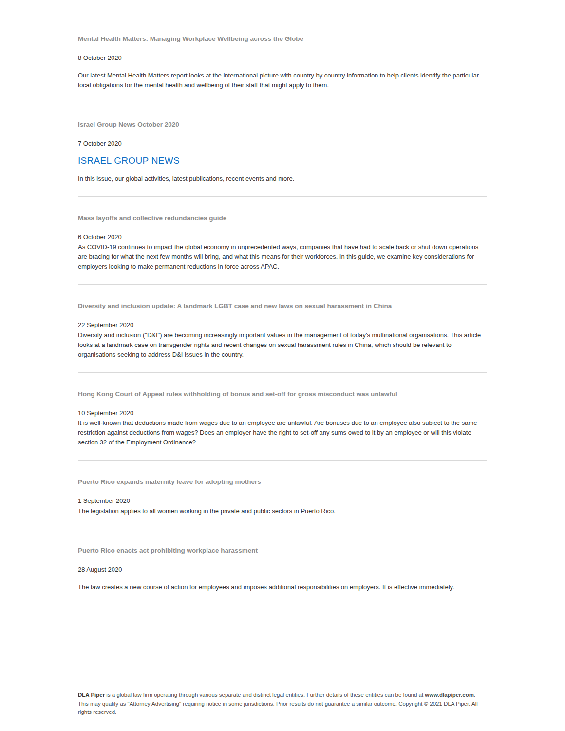Mental Health Matters: Managing Workplace Wellbeing across the Globe
8 October 2020
Our latest Mental Health Matters report looks at the international picture with country by country information to help clients identify the particular local obligations for the mental health and wellbeing of their staff that might apply to them.
Israel Group News October 2020
7 October 2020
ISRAEL GROUP NEWS
In this issue, our global activities, latest publications, recent events and more.
Mass layoffs and collective redundancies guide
6 October 2020
As COVID-19 continues to impact the global economy in unprecedented ways, companies that have had to scale back or shut down operations are bracing for what the next few months will bring, and what this means for their workforces. In this guide, we examine key considerations for employers looking to make permanent reductions in force across APAC.
Diversity and inclusion update: A landmark LGBT case and new laws on sexual harassment in China
22 September 2020
Diversity and inclusion ("D&I") are becoming increasingly important values in the management of today's multinational organisations. This article looks at a landmark case on transgender rights and recent changes on sexual harassment rules in China, which should be relevant to organisations seeking to address D&I issues in the country.
Hong Kong Court of Appeal rules withholding of bonus and set-off for gross misconduct was unlawful
10 September 2020
It is well-known that deductions made from wages due to an employee are unlawful. Are bonuses due to an employee also subject to the same restriction against deductions from wages? Does an employer have the right to set-off any sums owed to it by an employee or will this violate section 32 of the Employment Ordinance?
Puerto Rico expands maternity leave for adopting mothers
1 September 2020
The legislation applies to all women working in the private and public sectors in Puerto Rico.
Puerto Rico enacts act prohibiting workplace harassment
28 August 2020
The law creates a new course of action for employees and imposes additional responsibilities on employers. It is effective immediately.
DLA Piper is a global law firm operating through various separate and distinct legal entities. Further details of these entities can be found at www.dlapiper.com. This may qualify as "Attorney Advertising" requiring notice in some jurisdictions. Prior results do not guarantee a similar outcome. Copyright © 2021 DLA Piper. All rights reserved.